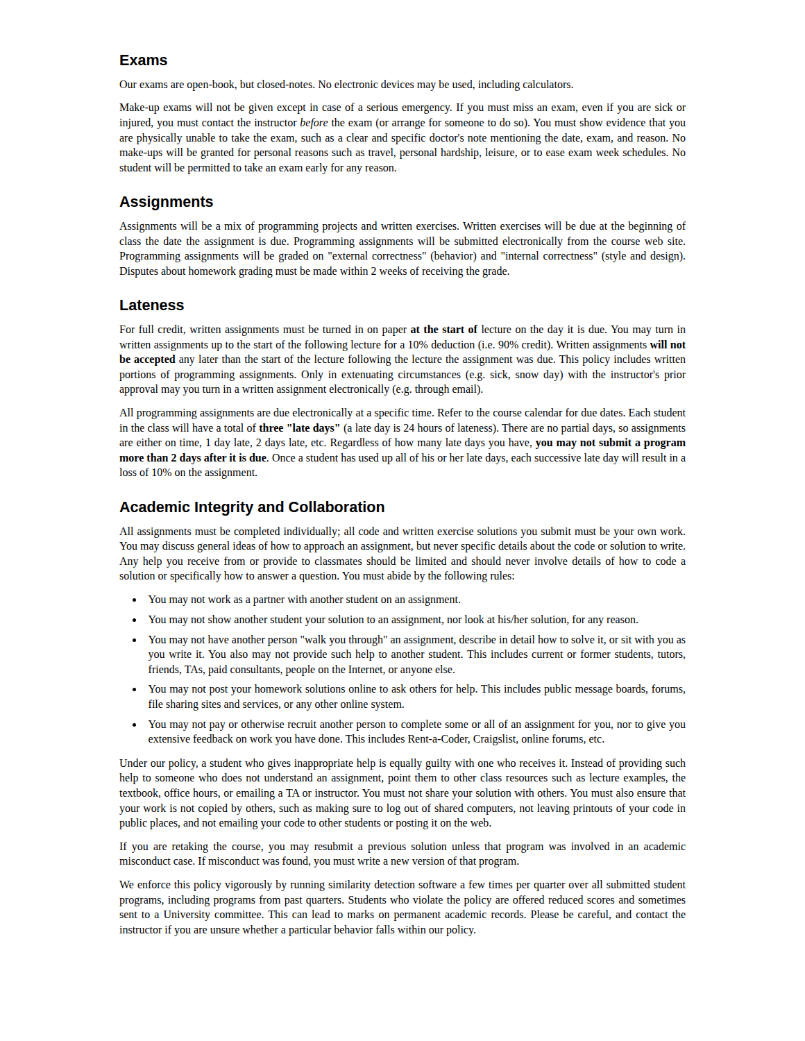Exams
Our exams are open-book, but closed-notes. No electronic devices may be used, including calculators.
Make-up exams will not be given except in case of a serious emergency. If you must miss an exam, even if you are sick or injured, you must contact the instructor before the exam (or arrange for someone to do so). You must show evidence that you are physically unable to take the exam, such as a clear and specific doctor's note mentioning the date, exam, and reason. No make-ups will be granted for personal reasons such as travel, personal hardship, leisure, or to ease exam week schedules. No student will be permitted to take an exam early for any reason.
Assignments
Assignments will be a mix of programming projects and written exercises. Written exercises will be due at the beginning of class the date the assignment is due. Programming assignments will be submitted electronically from the course web site. Programming assignments will be graded on "external correctness" (behavior) and "internal correctness" (style and design). Disputes about homework grading must be made within 2 weeks of receiving the grade.
Lateness
For full credit, written assignments must be turned in on paper at the start of lecture on the day it is due. You may turn in written assignments up to the start of the following lecture for a 10% deduction (i.e. 90% credit). Written assignments will not be accepted any later than the start of the lecture following the lecture the assignment was due. This policy includes written portions of programming assignments. Only in extenuating circumstances (e.g. sick, snow day) with the instructor's prior approval may you turn in a written assignment electronically (e.g. through email).
All programming assignments are due electronically at a specific time. Refer to the course calendar for due dates. Each student in the class will have a total of three "late days" (a late day is 24 hours of lateness). There are no partial days, so assignments are either on time, 1 day late, 2 days late, etc. Regardless of how many late days you have, you may not submit a program more than 2 days after it is due. Once a student has used up all of his or her late days, each successive late day will result in a loss of 10% on the assignment.
Academic Integrity and Collaboration
All assignments must be completed individually; all code and written exercise solutions you submit must be your own work. You may discuss general ideas of how to approach an assignment, but never specific details about the code or solution to write. Any help you receive from or provide to classmates should be limited and should never involve details of how to code a solution or specifically how to answer a question. You must abide by the following rules:
You may not work as a partner with another student on an assignment.
You may not show another student your solution to an assignment, nor look at his/her solution, for any reason.
You may not have another person "walk you through" an assignment, describe in detail how to solve it, or sit with you as you write it. You also may not provide such help to another student. This includes current or former students, tutors, friends, TAs, paid consultants, people on the Internet, or anyone else.
You may not post your homework solutions online to ask others for help. This includes public message boards, forums, file sharing sites and services, or any other online system.
You may not pay or otherwise recruit another person to complete some or all of an assignment for you, nor to give you extensive feedback on work you have done. This includes Rent-a-Coder, Craigslist, online forums, etc.
Under our policy, a student who gives inappropriate help is equally guilty with one who receives it. Instead of providing such help to someone who does not understand an assignment, point them to other class resources such as lecture examples, the textbook, office hours, or emailing a TA or instructor. You must not share your solution with others. You must also ensure that your work is not copied by others, such as making sure to log out of shared computers, not leaving printouts of your code in public places, and not emailing your code to other students or posting it on the web.
If you are retaking the course, you may resubmit a previous solution unless that program was involved in an academic misconduct case. If misconduct was found, you must write a new version of that program.
We enforce this policy vigorously by running similarity detection software a few times per quarter over all submitted student programs, including programs from past quarters. Students who violate the policy are offered reduced scores and sometimes sent to a University committee. This can lead to marks on permanent academic records. Please be careful, and contact the instructor if you are unsure whether a particular behavior falls within our policy.